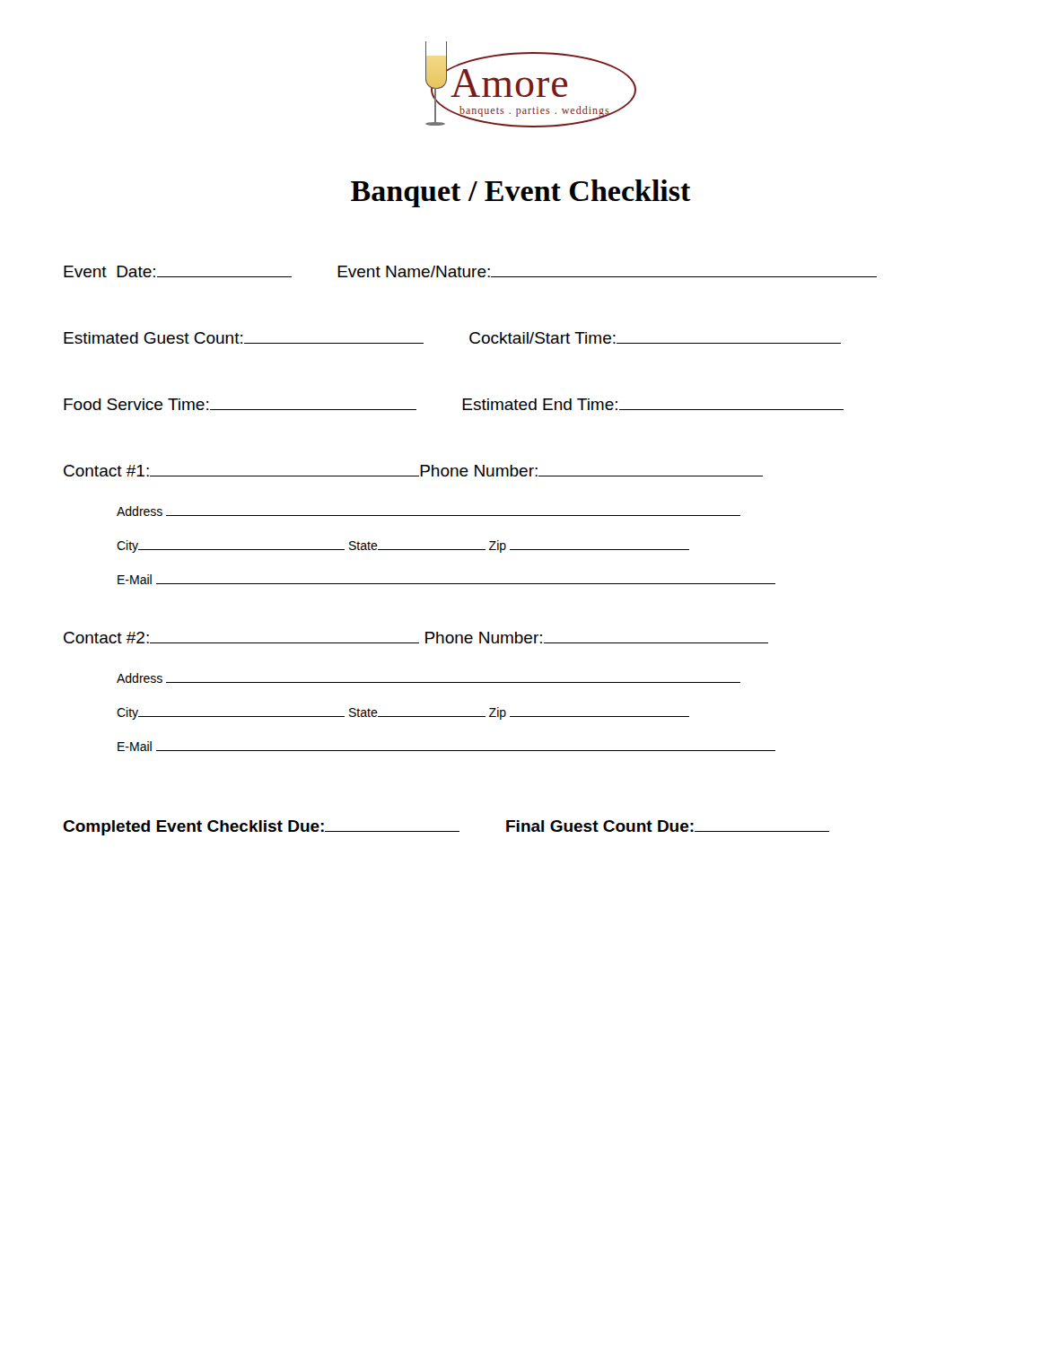Amore
banquets . parties . weddings
Banquet / Event Checklist
Event Date: Event Name/Nature:
Estimated Guest Count: Cocktail/Start Time:
Food Service Time: Estimated End Time:
Contact #1: Phone Number:
Address
City State Zip
E-Mail
Contact #2: Phone Number:
Address
City State Zip
E-Mail
Completed Event Checklist Due: Final Guest Count Due: